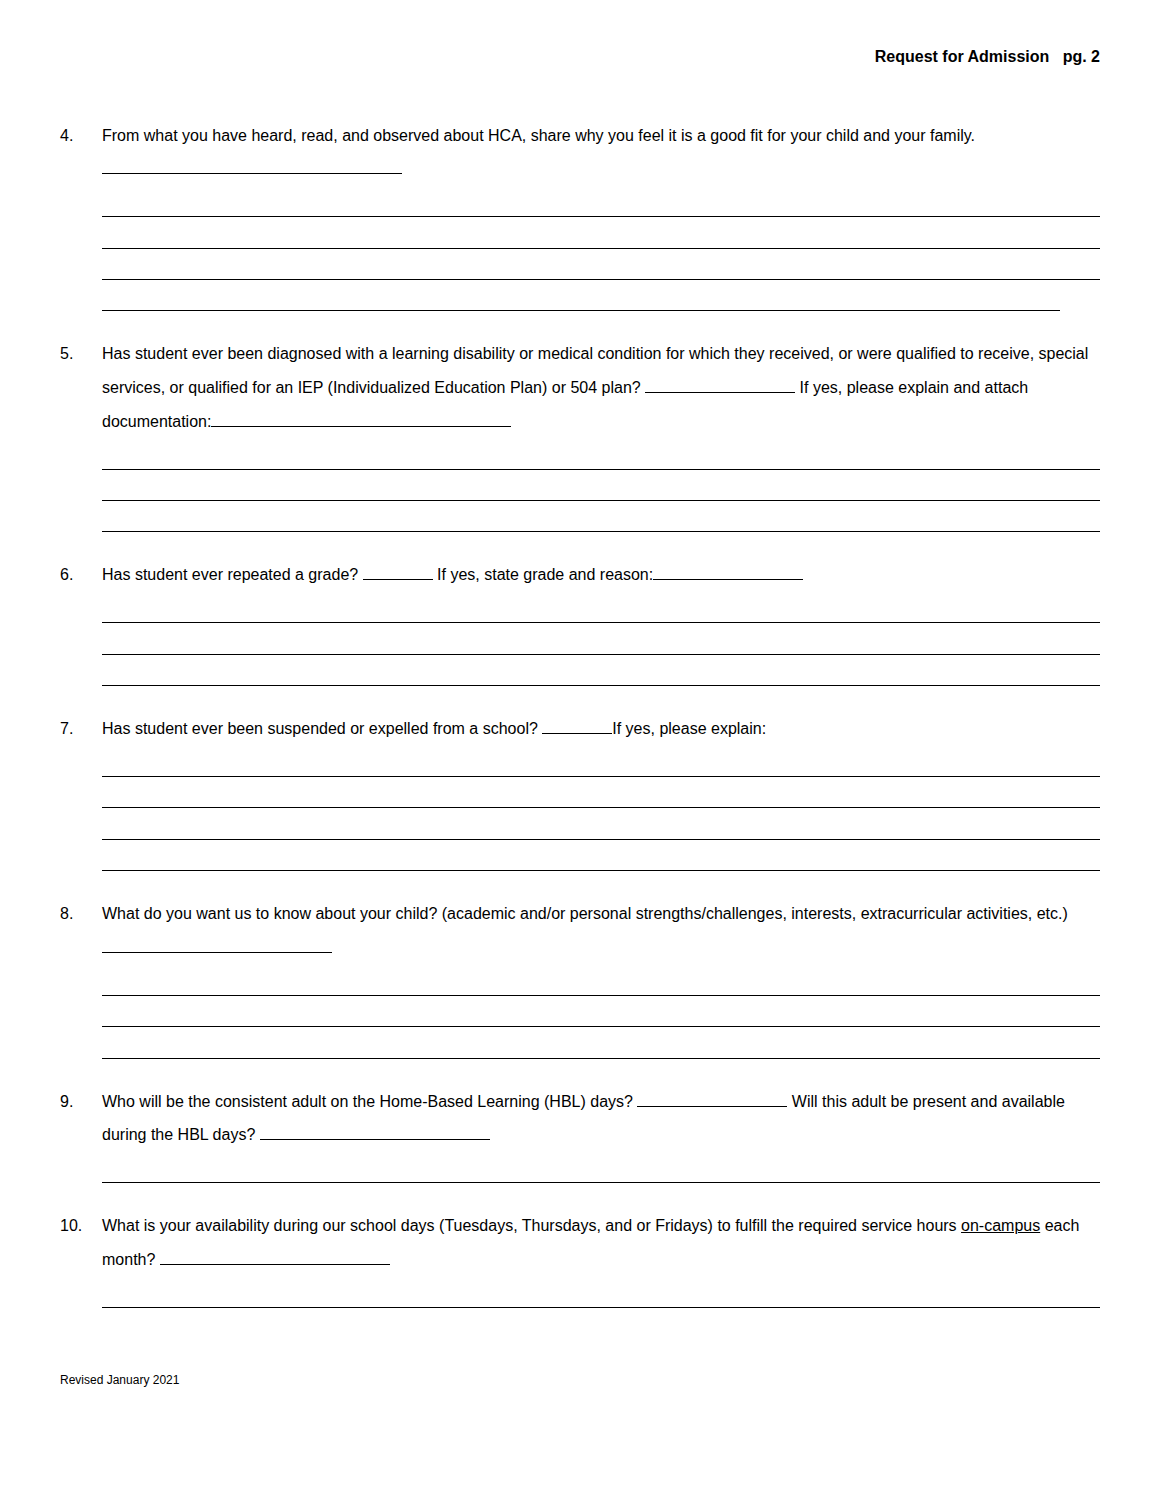Request for Admission pg. 2
From what you have heard, read, and observed about HCA, share why you feel it is a good fit for your child and your family.
Has student ever been diagnosed with a learning disability or medical condition for which they received, or were qualified to receive, special services, or qualified for an IEP (Individualized Education Plan) or 504 plan? If yes, please explain and attach documentation:
Has student ever repeated a grade? If yes, state grade and reason:
Has student ever been suspended or expelled from a school? If yes, please explain:
What do you want us to know about your child? (academic and/or personal strengths/challenges, interests, extracurricular activities, etc.)
Who will be the consistent adult on the Home-Based Learning (HBL) days? Will this adult be present and available during the HBL days?
What is your availability during our school days (Tuesdays, Thursdays, and or Fridays) to fulfill the required service hours on-campus each month?
Revised January 2021